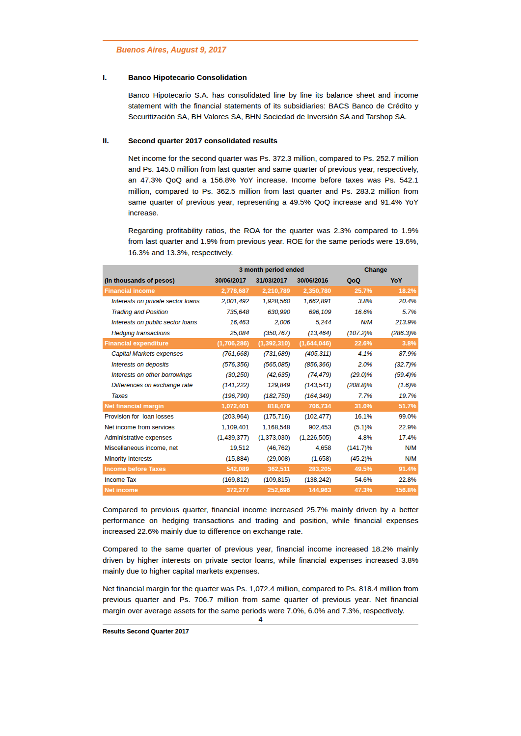Buenos Aires, August 9, 2017
I.
Banco Hipotecario Consolidation
Banco Hipotecario S.A. has consolidated line by line its balance sheet and income statement with the financial statements of its subsidiaries: BACS Banco de Crédito y Securitización SA, BH Valores SA, BHN Sociedad de Inversión SA and Tarshop SA.
II.
Second quarter 2017 consolidated results
Net income for the second quarter was Ps. 372.3 million, compared to Ps. 252.7 million and Ps. 145.0 million from last quarter and same quarter of previous year, respectively, an 47.3% QoQ and a 156.8% YoY increase. Income before taxes was Ps. 542.1 million, compared to Ps. 362.5 million from last quarter and Ps. 283.2 million from same quarter of previous year, representing a 49.5% QoQ increase and 91.4% YoY increase.
Regarding profitability ratios, the ROA for the quarter was 2.3% compared to 1.9% from last quarter and 1.9% from previous year. ROE for the same periods were 19.6%, 16.3% and 13.3%, respectively.
| | 3 month period ended | Change |
| (in thousands of pesos) | 30/06/2017 | 31/03/2017 | 30/06/2016 | QoQ | YoY |
| Financial income | 2,778,687 | 2,210,789 | 2,350,780 | 25.7% | 18.2% |
| Interests on private sector loans | 2,001,492 | 1,928,560 | 1,662,891 | 3.8% | 20.4% |
| Trading and Position | 735,648 | 630,990 | 696,109 | 16.6% | 5.7% |
| Interests on public sector loans | 16,463 | 2,006 | 5,244 | N/M | 213.9% |
| Hedging transactions | 25,084 | (350,767) | (13,464) | (107.2)% | (286.3)% |
| Financial expenditure | (1,706,286) | (1,392,310) | (1,644,046) | 22.6% | 3.8% |
| Capital Markets expenses | (761,668) | (731,689) | (405,311) | 4.1% | 87.9% |
| Interests on deposits | (576,356) | (565,085) | (856,366) | 2.0% | (32.7)% |
| Interests on other borrowings | (30,250) | (42,635) | (74,479) | (29.0)% | (59.4)% |
| Differences on exchange rate | (141,222) | 129,849 | (143,541) | (208.8)% | (1.6)% |
| Taxes | (196,790) | (182,750) | (164,349) | 7.7% | 19.7% |
| Net financial margin | 1,072,401 | 818,479 | 706,734 | 31.0% | 51.7% |
| Provision for loan losses | (203,964) | (175,716) | (102,477) | 16.1% | 99.0% |
| Net income from services | 1,109,401 | 1,168,548 | 902,453 | (5.1)% | 22.9% |
| Administrative expenses | (1,439,377) | (1,373,030) | (1,226,505) | 4.8% | 17.4% |
| Miscellaneous income, net | 19,512 | (46,762) | 4,658 | (141.7)% | N/M |
| Minority Interests | (15,884) | (29,008) | (1,658) | (45.2)% | N/M |
| Income before Taxes | 542,089 | 362,511 | 283,205 | 49.5% | 91.4% |
| Income Tax | (169,812) | (109,815) | (138,242) | 54.6% | 22.8% |
| Net income | 372,277 | 252,696 | 144,963 | 47.3% | 156.8% |
Compared to previous quarter, financial income increased 25.7% mainly driven by a better performance on hedging transactions and trading and position, while financial expenses increased 22.6% mainly due to difference on exchange rate.
Compared to the same quarter of previous year, financial income increased 18.2% mainly driven by higher interests on private sector loans, while financial expenses increased 3.8% mainly due to higher capital markets expenses.
Net financial margin for the quarter was Ps. 1,072.4 million, compared to Ps. 818.4 million from previous quarter and Ps. 706.7 million from same quarter of previous year. Net financial margin over average assets for the same periods were 7.0%, 6.0% and 7.3%, respectively.
4
Results Second Quarter 2017